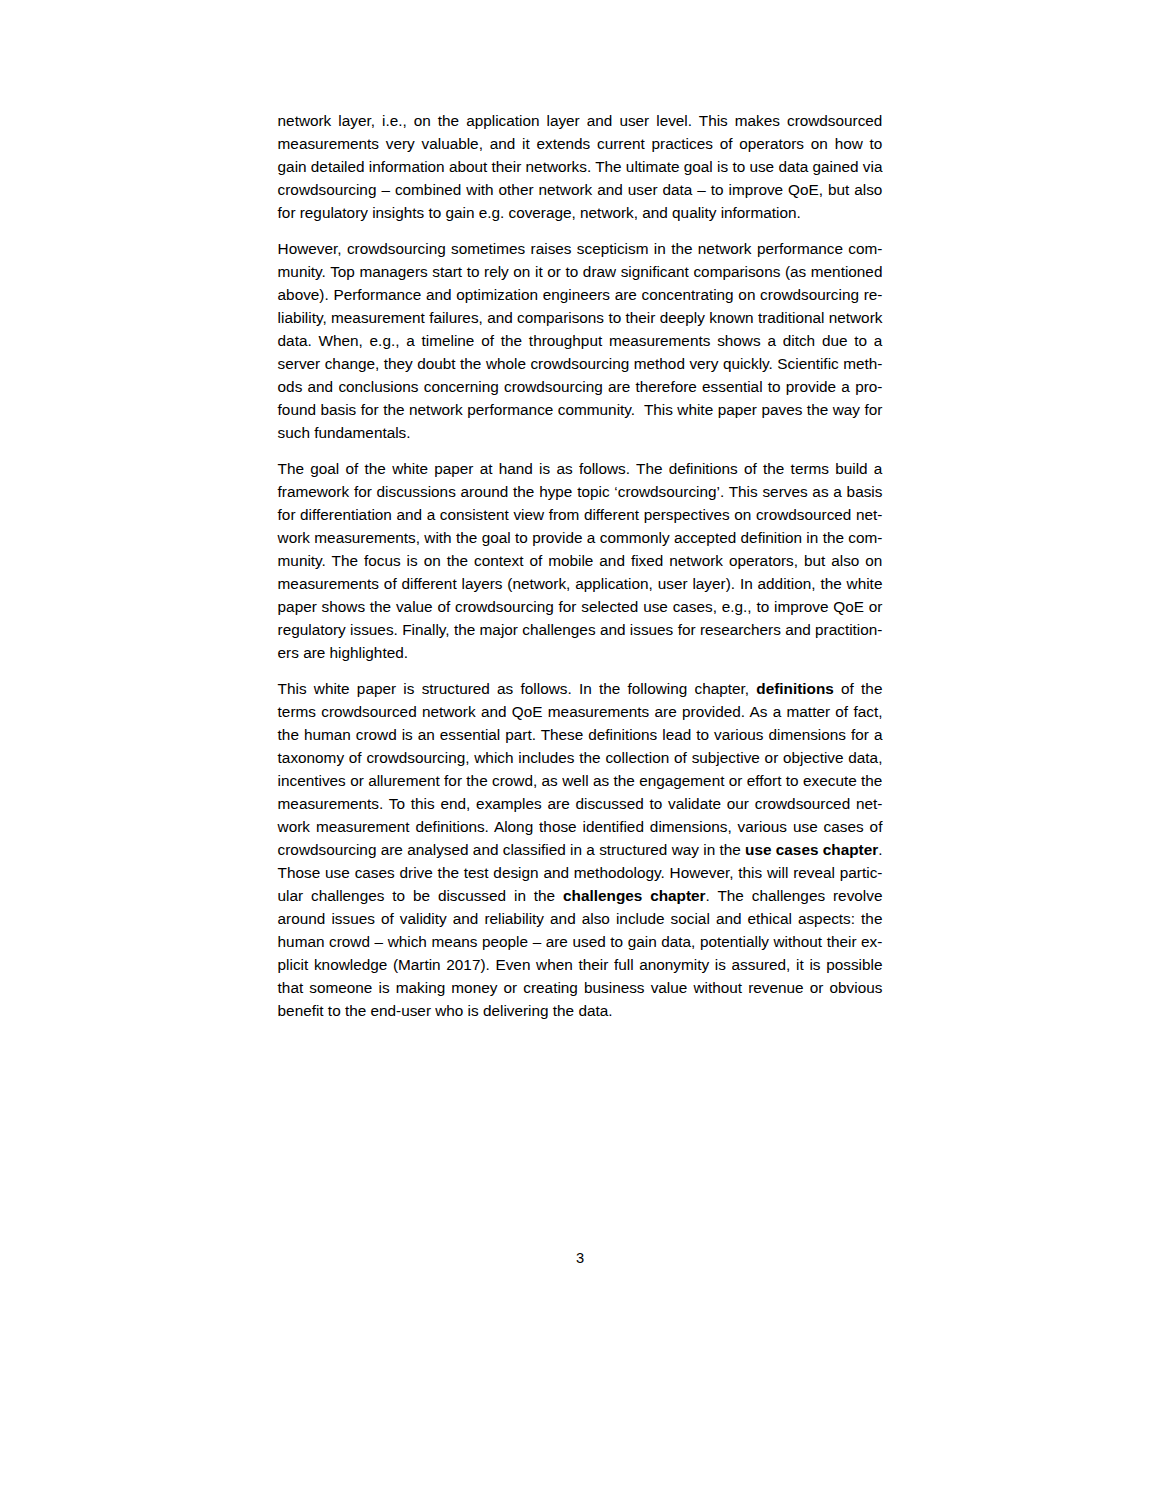network layer, i.e., on the application layer and user level. This makes crowdsourced measurements very valuable, and it extends current practices of operators on how to gain detailed information about their networks. The ultimate goal is to use data gained via crowdsourcing – combined with other network and user data – to improve QoE, but also for regulatory insights to gain e.g. coverage, network, and quality information.
However, crowdsourcing sometimes raises scepticism in the network performance community. Top managers start to rely on it or to draw significant comparisons (as mentioned above). Performance and optimization engineers are concentrating on crowdsourcing reliability, measurement failures, and comparisons to their deeply known traditional network data. When, e.g., a timeline of the throughput measurements shows a ditch due to a server change, they doubt the whole crowdsourcing method very quickly. Scientific methods and conclusions concerning crowdsourcing are therefore essential to provide a profound basis for the network performance community. This white paper paves the way for such fundamentals.
The goal of the white paper at hand is as follows. The definitions of the terms build a framework for discussions around the hype topic ‘crowdsourcing’. This serves as a basis for differentiation and a consistent view from different perspectives on crowdsourced network measurements, with the goal to provide a commonly accepted definition in the community. The focus is on the context of mobile and fixed network operators, but also on measurements of different layers (network, application, user layer). In addition, the white paper shows the value of crowdsourcing for selected use cases, e.g., to improve QoE or regulatory issues. Finally, the major challenges and issues for researchers and practitioners are highlighted.
This white paper is structured as follows. In the following chapter, definitions of the terms crowdsourced network and QoE measurements are provided. As a matter of fact, the human crowd is an essential part. These definitions lead to various dimensions for a taxonomy of crowdsourcing, which includes the collection of subjective or objective data, incentives or allurement for the crowd, as well as the engagement or effort to execute the measurements. To this end, examples are discussed to validate our crowdsourced network measurement definitions. Along those identified dimensions, various use cases of crowdsourcing are analysed and classified in a structured way in the use cases chapter. Those use cases drive the test design and methodology. However, this will reveal particular challenges to be discussed in the challenges chapter. The challenges revolve around issues of validity and reliability and also include social and ethical aspects: the human crowd – which means people – are used to gain data, potentially without their explicit knowledge (Martin 2017). Even when their full anonymity is assured, it is possible that someone is making money or creating business value without revenue or obvious benefit to the end-user who is delivering the data.
3